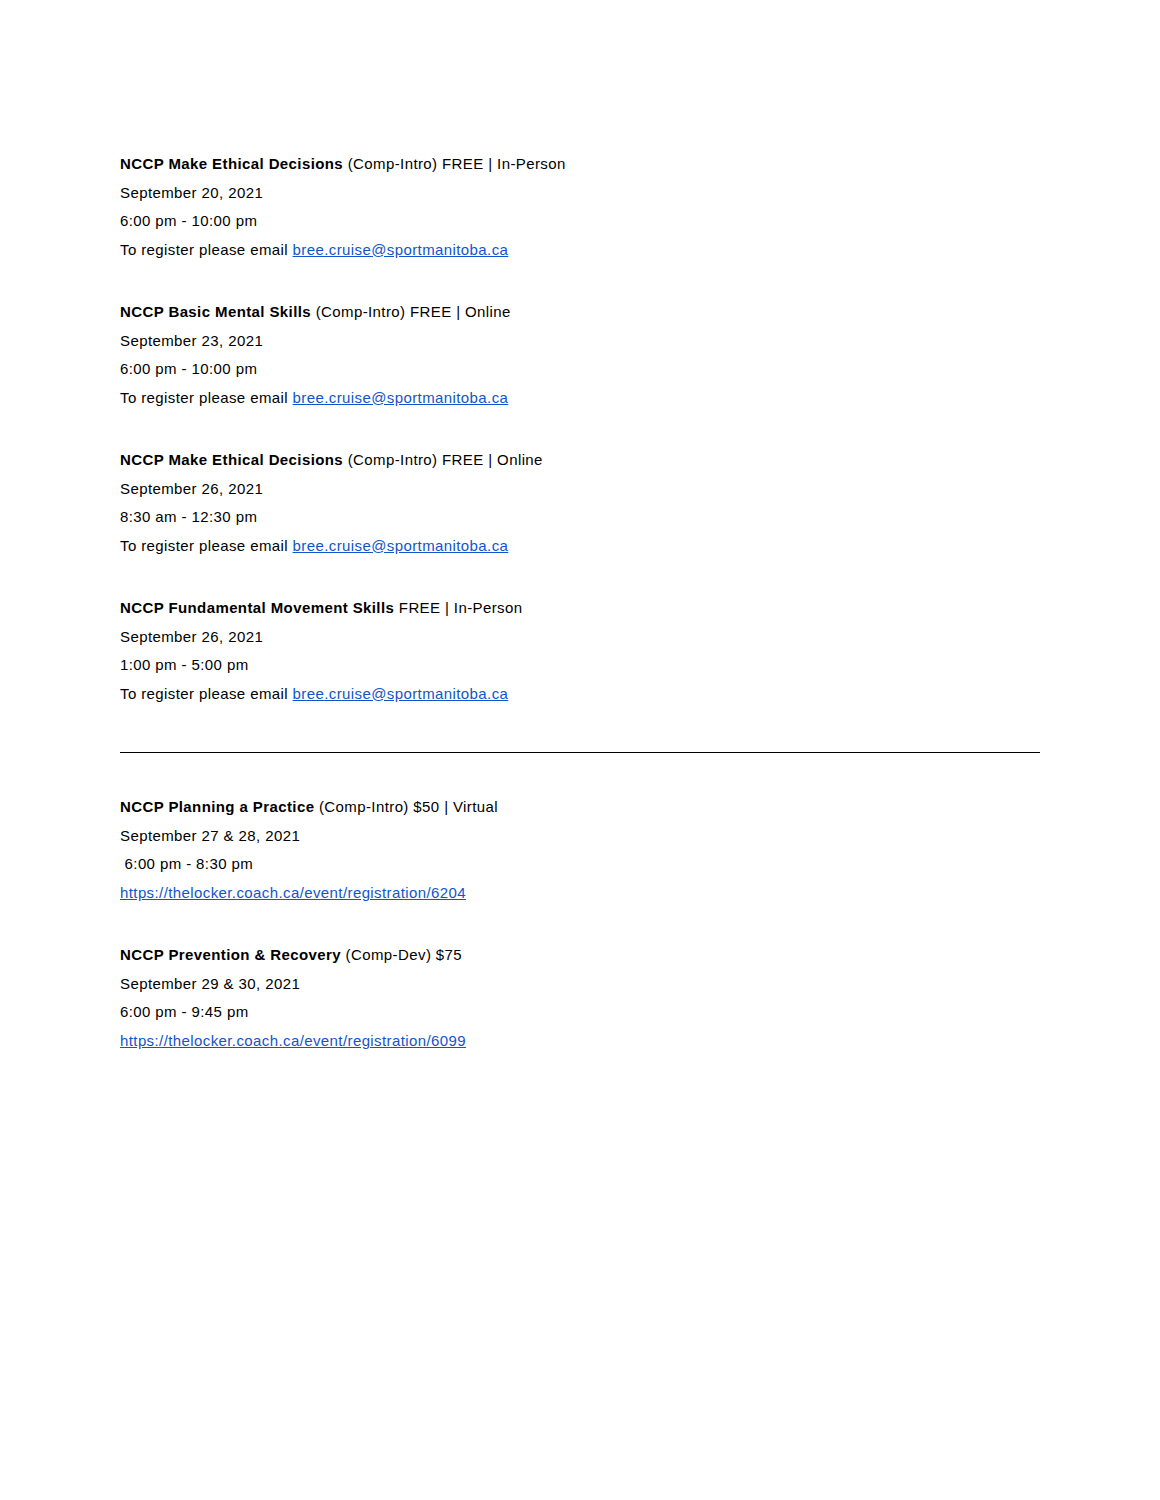NCCP Make Ethical Decisions (Comp-Intro) FREE | In-Person
September 20, 2021
6:00 pm - 10:00 pm
To register please email bree.cruise@sportmanitoba.ca
NCCP Basic Mental Skills (Comp-Intro) FREE | Online
September 23, 2021
6:00 pm - 10:00 pm
To register please email bree.cruise@sportmanitoba.ca
NCCP Make Ethical Decisions (Comp-Intro) FREE | Online
September 26, 2021
8:30 am - 12:30 pm
To register please email bree.cruise@sportmanitoba.ca
NCCP Fundamental Movement Skills FREE | In-Person
September 26, 2021
1:00 pm - 5:00 pm
To register please email bree.cruise@sportmanitoba.ca
NCCP Planning a Practice (Comp-Intro) $50 | Virtual
September 27 & 28, 2021
6:00 pm - 8:30 pm
https://thelocker.coach.ca/event/registration/6204
NCCP Prevention & Recovery (Comp-Dev) $75
September 29 & 30, 2021
6:00 pm - 9:45 pm
https://thelocker.coach.ca/event/registration/6099